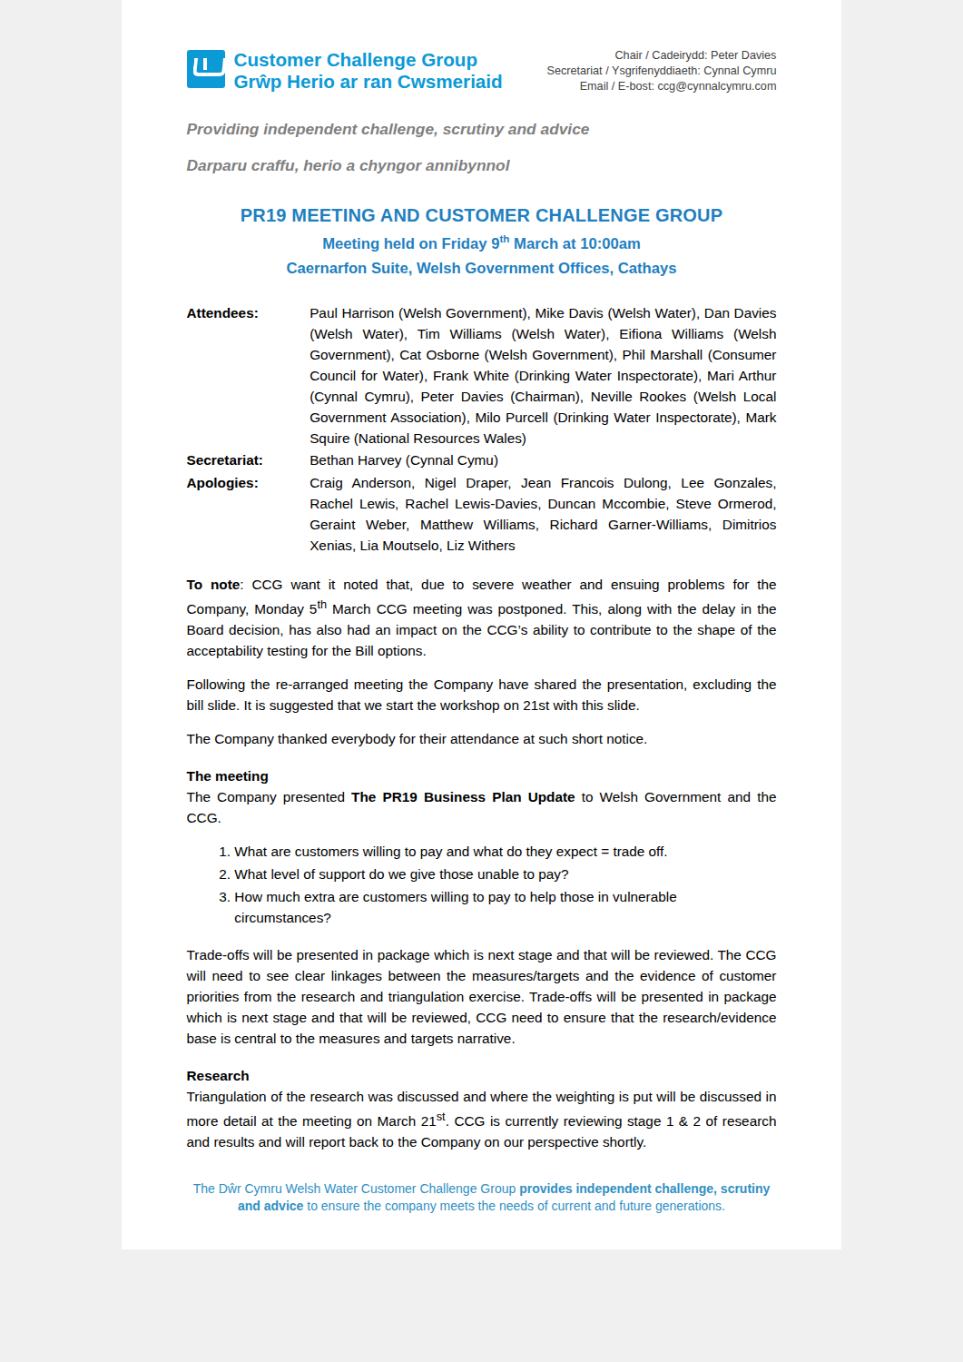Customer Challenge Group
Grŵp Herio ar ran Cwsmeriaid
Chair / Cadeirydd: Peter Davies
Secretariat / Ysgrifenyddiaeth: Cynnal Cymru
Email / E-bost: ccg@cynnalcymru.com
Providing independent challenge, scrutiny and advice
Darparu craffu, herio a chyngor annibynnol
PR19 MEETING AND CUSTOMER CHALLENGE GROUP
Meeting held on Friday 9th March at 10:00am
Caernarfon Suite, Welsh Government Offices, Cathays
| Attendees: | Paul Harrison (Welsh Government), Mike Davis (Welsh Water), Dan Davies (Welsh Water), Tim Williams (Welsh Water), Eifiona Williams (Welsh Government), Cat Osborne (Welsh Government), Phil Marshall (Consumer Council for Water), Frank White (Drinking Water Inspectorate), Mari Arthur (Cynnal Cymru), Peter Davies (Chairman), Neville Rookes (Welsh Local Government Association), Milo Purcell (Drinking Water Inspectorate), Mark Squire (National Resources Wales) |
| Secretariat: | Bethan Harvey (Cynnal Cymu) |
| Apologies: | Craig Anderson, Nigel Draper, Jean Francois Dulong, Lee Gonzales, Rachel Lewis, Rachel Lewis-Davies, Duncan Mccombie, Steve Ormerod, Geraint Weber, Matthew Williams, Richard Garner-Williams, Dimitrios Xenias, Lia Moutselo, Liz Withers |
To note: CCG want it noted that, due to severe weather and ensuing problems for the Company, Monday 5th March CCG meeting was postponed. This, along with the delay in the Board decision, has also had an impact on the CCG’s ability to contribute to the shape of the acceptability testing for the Bill options.
Following the re-arranged meeting the Company have shared the presentation, excluding the bill slide. It is suggested that we start the workshop on 21st with this slide.
The Company thanked everybody for their attendance at such short notice.
The meeting
The Company presented The PR19 Business Plan Update to Welsh Government and the CCG.
What are customers willing to pay and what do they expect = trade off.
What level of support do we give those unable to pay?
How much extra are customers willing to pay to help those in vulnerable circumstances?
Trade-offs will be presented in package which is next stage and that will be reviewed. The CCG will need to see clear linkages between the measures/targets and the evidence of customer priorities from the research and triangulation exercise. Trade-offs will be presented in package which is next stage and that will be reviewed, CCG need to ensure that the research/evidence base is central to the measures and targets narrative.
Research
Triangulation of the research was discussed and where the weighting is put will be discussed in more detail at the meeting on March 21st. CCG is currently reviewing stage 1 & 2 of research and results and will report back to the Company on our perspective shortly.
The Dŵr Cymru Welsh Water Customer Challenge Group provides independent challenge, scrutiny and advice to ensure the company meets the needs of current and future generations.